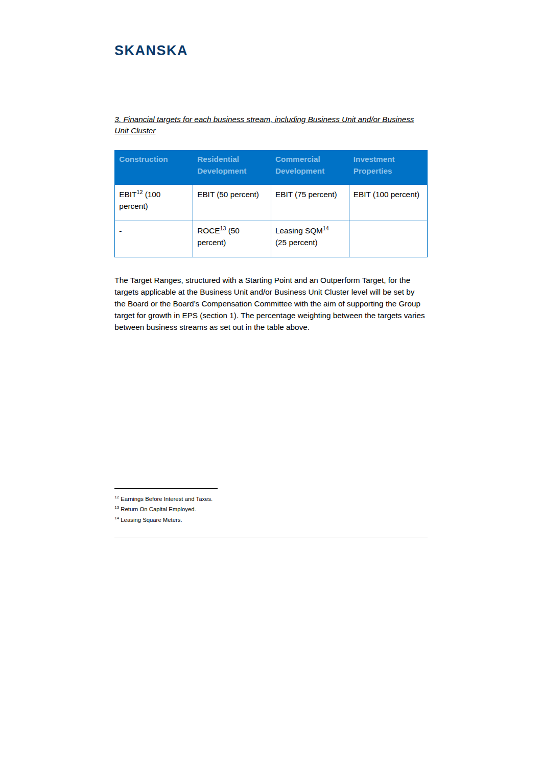SKANSKA
3. Financial targets for each business stream, including Business Unit and/or Business Unit Cluster
| Construction | Residential Development | Commercial Development | Investment Properties |
| --- | --- | --- | --- |
| EBIT 12 (100 percent) | EBIT (50 percent) | EBIT (75 percent) | EBIT (100 percent) |
| - | ROCE 13 (50 percent) | Leasing SQM 14 (25 percent) | |
The Target Ranges, structured with a Starting Point and an Outperform Target, for the targets applicable at the Business Unit and/or Business Unit Cluster level will be set by the Board or the Board’s Compensation Committee with the aim of supporting the Group target for growth in EPS (section 1). The percentage weighting between the targets varies between business streams as set out in the table above.
12 Earnings Before Interest and Taxes.
13 Return On Capital Employed.
14 Leasing Square Meters.